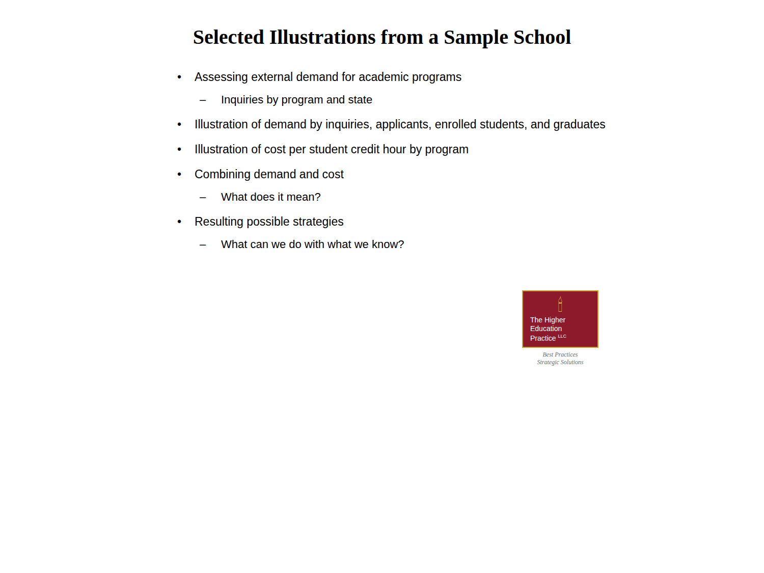Selected Illustrations from a Sample School
Assessing external demand for academic programs
Inquiries by program and state
Illustration of demand by inquiries, applicants, enrolled students, and graduates
Illustration of cost per student credit hour by program
Combining demand and cost
What does it mean?
Resulting possible strategies
What can we do with what we know?
🕯
The Higher
Education
Practice LLC
Best Practices
Strategic Solutions